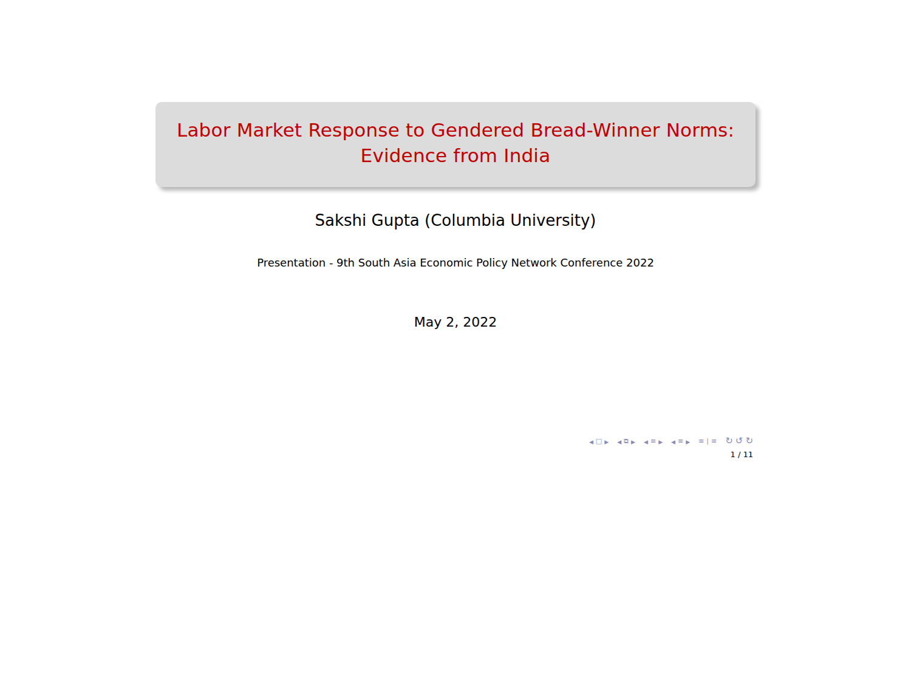Labor Market Response to Gendered Bread-Winner Norms: Evidence from India
Sakshi Gupta (Columbia University)
Presentation - 9th South Asia Economic Policy Network Conference 2022
May 2, 2022
□ ⧉ ≡ ≡ ≡|≡ ↻↺↻
1 / 11